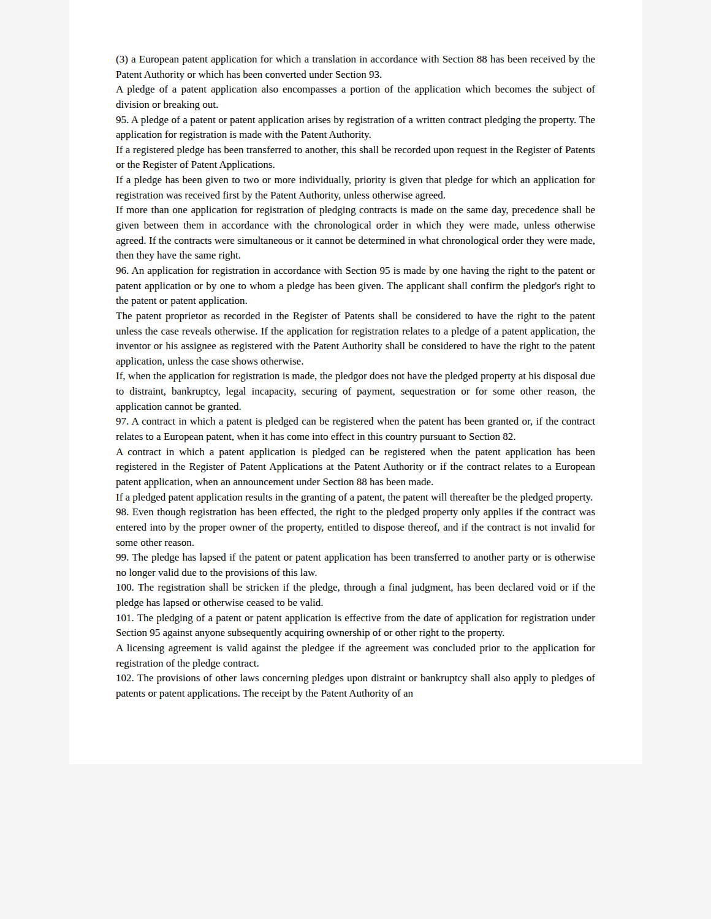(3) a European patent application for which a translation in accordance with Section 88 has been received by the Patent Authority or which has been converted under Section 93.
A pledge of a patent application also encompasses a portion of the application which becomes the subject of division or breaking out.
95. A pledge of a patent or patent application arises by registration of a written contract pledging the property. The application for registration is made with the Patent Authority.
If a registered pledge has been transferred to another, this shall be recorded upon request in the Register of Patents or the Register of Patent Applications.
If a pledge has been given to two or more individually, priority is given that pledge for which an application for registration was received first by the Patent Authority, unless otherwise agreed.
If more than one application for registration of pledging contracts is made on the same day, precedence shall be given between them in accordance with the chronological order in which they were made, unless otherwise agreed. If the contracts were simultaneous or it cannot be determined in what chronological order they were made, then they have the same right.
96. An application for registration in accordance with Section 95 is made by one having the right to the patent or patent application or by one to whom a pledge has been given. The applicant shall confirm the pledgor's right to the patent or patent application.
The patent proprietor as recorded in the Register of Patents shall be considered to have the right to the patent unless the case reveals otherwise. If the application for registration relates to a pledge of a patent application, the inventor or his assignee as registered with the Patent Authority shall be considered to have the right to the patent application, unless the case shows otherwise.
If, when the application for registration is made, the pledgor does not have the pledged property at his disposal due to distraint, bankruptcy, legal incapacity, securing of payment, sequestration or for some other reason, the application cannot be granted.
97. A contract in which a patent is pledged can be registered when the patent has been granted or, if the contract relates to a European patent, when it has come into effect in this country pursuant to Section 82.
A contract in which a patent application is pledged can be registered when the patent application has been registered in the Register of Patent Applications at the Patent Authority or if the contract relates to a European patent application, when an announcement under Section 88 has been made.
If a pledged patent application results in the granting of a patent, the patent will thereafter be the pledged property.
98. Even though registration has been effected, the right to the pledged property only applies if the contract was entered into by the proper owner of the property, entitled to dispose thereof, and if the contract is not invalid for some other reason.
99. The pledge has lapsed if the patent or patent application has been transferred to another party or is otherwise no longer valid due to the provisions of this law.
100. The registration shall be stricken if the pledge, through a final judgment, has been declared void or if the pledge has lapsed or otherwise ceased to be valid.
101. The pledging of a patent or patent application is effective from the date of application for registration under Section 95 against anyone subsequently acquiring ownership of or other right to the property.
A licensing agreement is valid against the pledgee if the agreement was concluded prior to the application for registration of the pledge contract.
102. The provisions of other laws concerning pledges upon distraint or bankruptcy shall also apply to pledges of patents or patent applications. The receipt by the Patent Authority of an